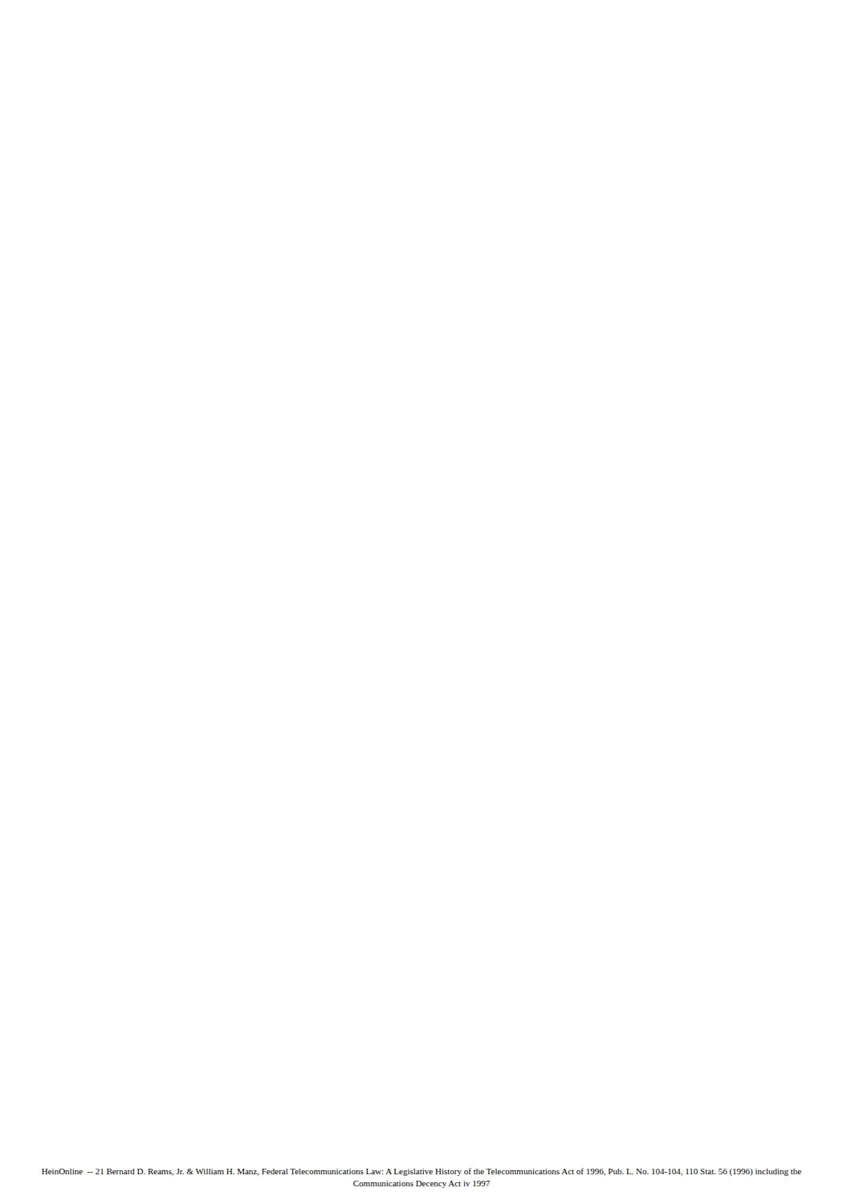HeinOnline -- 21 Bernard D. Reams, Jr. & William H. Manz, Federal Telecommunications Law: A Legislative History of the Telecommunications Act of 1996, Pub. L. No. 104-104, 110 Stat. 56 (1996) including the Communications Decency Act iv 1997